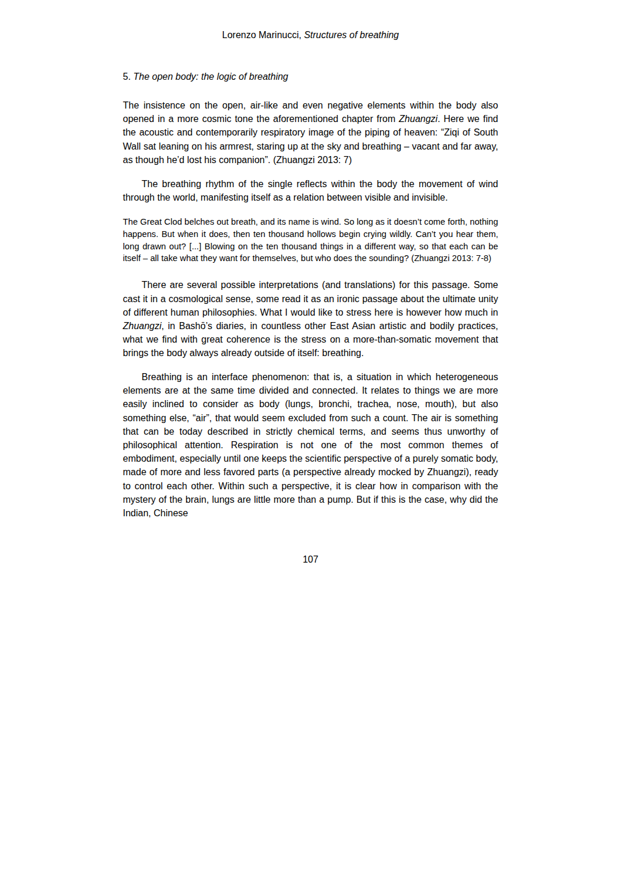Lorenzo Marinucci, Structures of breathing
5. The open body: the logic of breathing
The insistence on the open, air-like and even negative elements within the body also opened in a more cosmic tone the aforementioned chapter from Zhuangzi. Here we find the acoustic and contemporarily respiratory image of the piping of heaven: “Ziqi of South Wall sat leaning on his armrest, staring up at the sky and breathing – vacant and far away, as though he’d lost his companion”. (Zhuangzi 2013: 7)
The breathing rhythm of the single reflects within the body the movement of wind through the world, manifesting itself as a relation between visible and invisible.
The Great Clod belches out breath, and its name is wind. So long as it doesn’t come forth, nothing happens. But when it does, then ten thousand hollows begin crying wildly. Can’t you hear them, long drawn out? [...] Blowing on the ten thousand things in a different way, so that each can be itself – all take what they want for themselves, but who does the sounding? (Zhuangzi 2013: 7-8)
There are several possible interpretations (and translations) for this passage. Some cast it in a cosmological sense, some read it as an ironic passage about the ultimate unity of different human philosophies. What I would like to stress here is however how much in Zhuangzi, in Bashō’s diaries, in countless other East Asian artistic and bodily practices, what we find with great coherence is the stress on a more-than-somatic movement that brings the body always already outside of itself: breathing.
Breathing is an interface phenomenon: that is, a situation in which heterogeneous elements are at the same time divided and connected. It relates to things we are more easily inclined to consider as body (lungs, bronchi, trachea, nose, mouth), but also something else, “air”, that would seem excluded from such a count. The air is something that can be today described in strictly chemical terms, and seems thus unworthy of philosophical attention. Respiration is not one of the most common themes of embodiment, especially until one keeps the scientific perspective of a purely somatic body, made of more and less favored parts (a perspective already mocked by Zhuangzi), ready to control each other. Within such a perspective, it is clear how in comparison with the mystery of the brain, lungs are little more than a pump. But if this is the case, why did the Indian, Chinese
107